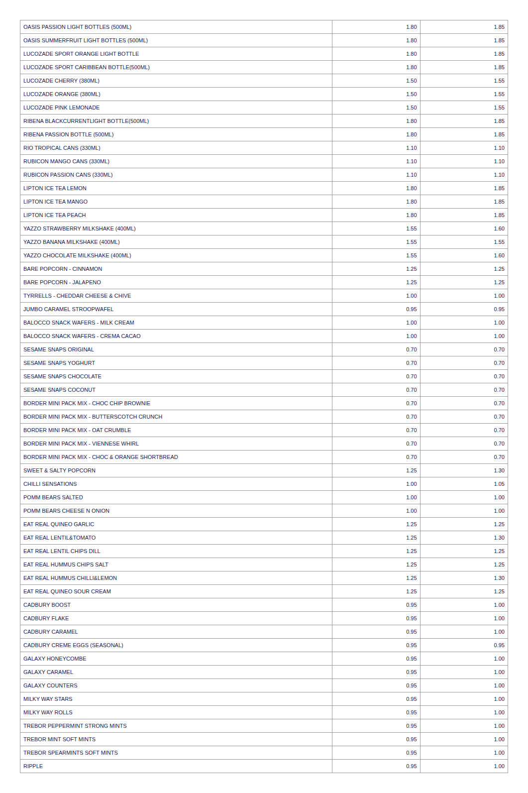| OASIS PASSION LIGHT BOTTLES (500ML) | 1.80 | 1.85 |
| OASIS SUMMERFRUIT LIGHT BOTTLES (500ML) | 1.80 | 1.85 |
| LUCOZADE SPORT ORANGE LIGHT BOTTLE | 1.80 | 1.85 |
| LUCOZADE SPORT CARIBBEAN BOTTLE(500ML) | 1.80 | 1.85 |
| LUCOZADE CHERRY (380ML) | 1.50 | 1.55 |
| LUCOZADE ORANGE (380ML) | 1.50 | 1.55 |
| LUCOZADE PINK LEMONADE | 1.50 | 1.55 |
| RIBENA BLACKCURRENTLIGHT BOTTLE(500ML) | 1.80 | 1.85 |
| RIBENA PASSION BOTTLE (500ML) | 1.80 | 1.85 |
| RIO TROPICAL CANS (330ML) | 1.10 | 1.10 |
| RUBICON MANGO CANS (330ML) | 1.10 | 1.10 |
| RUBICON PASSION CANS (330ML) | 1.10 | 1.10 |
| LIPTON ICE TEA LEMON | 1.80 | 1.85 |
| LIPTON ICE TEA MANGO | 1.80 | 1.85 |
| LIPTON ICE TEA PEACH | 1.80 | 1.85 |
| YAZZO STRAWBERRY MILKSHAKE (400ML) | 1.55 | 1.60 |
| YAZZO BANANA MILKSHAKE (400ML) | 1.55 | 1.55 |
| YAZZO CHOCOLATE MILKSHAKE (400ML) | 1.55 | 1.60 |
| BARE POPCORN - CINNAMON | 1.25 | 1.25 |
| BARE POPCORN - JALAPENO | 1.25 | 1.25 |
| TYRRELLS - CHEDDAR CHEESE & CHIVE | 1.00 | 1.00 |
| JUMBO CARAMEL STROOPWAFEL | 0.95 | 0.95 |
| BALOCCO SNACK WAFERS - MILK CREAM | 1.00 | 1.00 |
| BALOCCO SNACK WAFERS - CREMA CACAO | 1.00 | 1.00 |
| SESAME SNAPS ORIGINAL | 0.70 | 0.70 |
| SESAME SNAPS YOGHURT | 0.70 | 0.70 |
| SESAME SNAPS CHOCOLATE | 0.70 | 0.70 |
| SESAME SNAPS COCONUT | 0.70 | 0.70 |
| BORDER MINI PACK MIX - CHOC CHIP BROWNIE | 0.70 | 0.70 |
| BORDER MINI PACK MIX - BUTTERSCOTCH CRUNCH | 0.70 | 0.70 |
| BORDER MINI PACK MIX - OAT CRUMBLE | 0.70 | 0.70 |
| BORDER MINI PACK MIX - VIENNESE WHIRL | 0.70 | 0.70 |
| BORDER MINI PACK MIX - CHOC & ORANGE SHORTBREAD | 0.70 | 0.70 |
| SWEET & SALTY POPCORN | 1.25 | 1.30 |
| CHILLI SENSATIONS | 1.00 | 1.05 |
| POMM BEARS SALTED | 1.00 | 1.00 |
| POMM BEARS CHEESE N ONION | 1.00 | 1.00 |
| EAT REAL QUINEO GARLIC | 1.25 | 1.25 |
| EAT REAL LENTIL&TOMATO | 1.25 | 1.30 |
| EAT REAL LENTIL CHIPS DILL | 1.25 | 1.25 |
| EAT REAL HUMMUS CHIPS SALT | 1.25 | 1.25 |
| EAT REAL HUMMUS CHILLI&LEMON | 1.25 | 1.30 |
| EAT REAL QUINEO SOUR CREAM | 1.25 | 1.25 |
| CADBURY BOOST | 0.95 | 1.00 |
| CADBURY FLAKE | 0.95 | 1.00 |
| CADBURY CARAMEL | 0.95 | 1.00 |
| CADBURY CREME EGGS (SEASONAL) | 0.95 | 0.95 |
| GALAXY HONEYCOMBE | 0.95 | 1.00 |
| GALAXY CARAMEL | 0.95 | 1.00 |
| GALAXY COUNTERS | 0.95 | 1.00 |
| MILKY WAY STARS | 0.95 | 1.00 |
| MILKY WAY ROLLS | 0.95 | 1.00 |
| TREBOR PEPPERMINT STRONG MINTS | 0.95 | 1.00 |
| TREBOR MINT SOFT MINTS | 0.95 | 1.00 |
| TREBOR SPEARMINTS SOFT MINTS | 0.95 | 1.00 |
| RIPPLE | 0.95 | 1.00 |